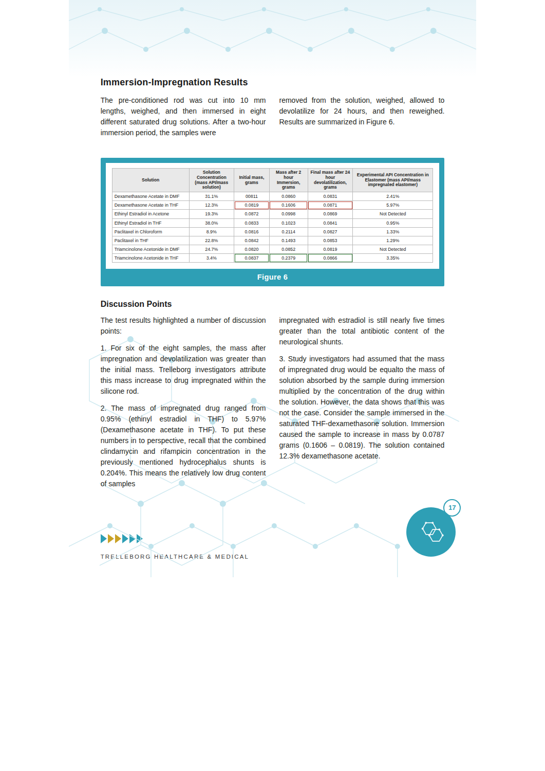Immersion-Impregnation Results
The pre-conditioned rod was cut into 10 mm lengths, weighed, and then immersed in eight different saturated drug solutions. After a two-hour immersion period, the samples were
removed from the solution, weighed, allowed to devolatilize for 24 hours, and then reweighed. Results are summarized in Figure 6.
| Solution | Solution Concentration (mass API/mass solution) | Initial mass, grams | Mass after 2 hour Immersion, grams | Final mass after 24 hour devolatilization, grams | Experimental API Concentration in Elastomer (mass API/mass impregnated elastomer) |
| --- | --- | --- | --- | --- | --- |
| Dexamethasone Acetate in DMF | 31.1% | 00811 | 0.0860 | 0.0831 | 2.41% |
| Dexamethasone Acetate in THF | 12.3% | 0.0819 | 0.1606 | 0.0871 | 5.97% |
| Ethinyl Estradiol in Acetone | 19.3% | 0.0872 | 0.0998 | 0.0869 | Not Detected |
| Ethinyl Estradiol in THF | 38.0% | 0.0833 | 0.1023 | 0.0841 | 0.95% |
| Paclitaxel in Chloroform | 8.9% | 0.0816 | 0.2114 | 0.0827 | 1.33% |
| Paclitaxel in THF | 22.8% | 0.0842 | 0.1493 | 0.0853 | 1.29% |
| Triamcinolone Acetonide in DMF | 24.7% | 0.0820 | 0.0852 | 0.0819 | Not Detected |
| Triamcinolone Acetonide in THF | 3.4% | 0.0837 | 0.2379 | 0.0866 | 3.35% |
Figure 6
Discussion Points
The test results highlighted a number of discussion points:
1. For six of the eight samples, the mass after impregnation and devolatilization was greater than the initial mass. Trelleborg investigators attribute this mass increase to drug impregnated within the silicone rod.
2. The mass of impregnated drug ranged from 0.95% (ethinyl estradiol in THF) to 5.97% (Dexamethasone acetate in THF). To put these numbers in to perspective, recall that the combined clindamycin and rifampicin concentration in the previously mentioned hydrocephalus shunts is 0.204%. This means the relatively low drug content of samples
impregnated with estradiol is still nearly five times greater than the total antibiotic content of the neurological shunts.
3. Study investigators had assumed that the mass of impregnated drug would be equalto the mass of solution absorbed by the sample during immersion multiplied by the concentration of the drug within the solution. However, the data shows that this was not the case. Consider the sample immersed in the saturated THF-dexamethasone solution. Immersion caused the sample to increase in mass by 0.0787 grams (0.1606 – 0.0819). The solution contained 12.3% dexamethasone acetate.
TRELLEBORG HEALTHCARE & MEDICAL
17